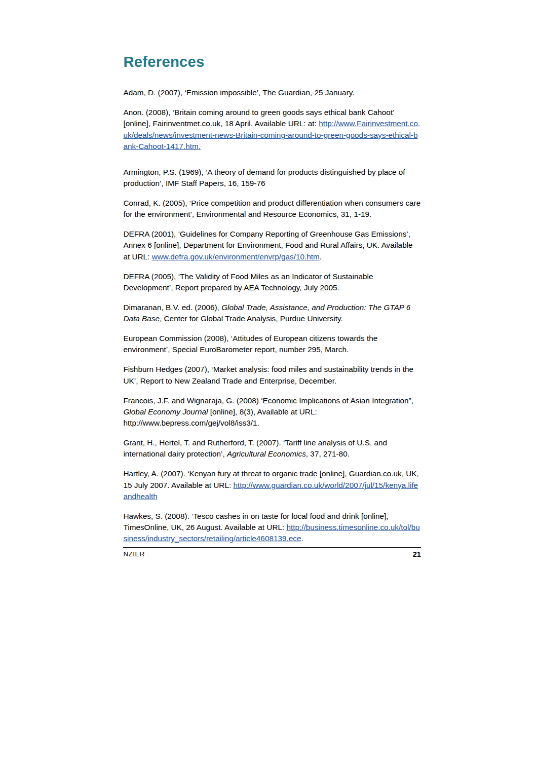References
Adam, D. (2007), ‘Emission impossible’, The Guardian, 25 January.
Anon. (2008), ‘Britain coming around to green goods says ethical bank Cahoot’ [online], Fairinventmet.co.uk, 18 April. Available URL: at: http://www.Fairinvestment.co.uk/deals/news/investment-news-Britain-coming-around-to-green-goods-says-ethical-bank-Cahoot-1417.htm.
Armington, P.S. (1969), ‘A theory of demand for products distinguished by place of production’, IMF Staff Papers, 16, 159-76
Conrad, K. (2005), ‘Price competition and product differentiation when consumers care for the environment’, Environmental and Resource Economics, 31, 1-19.
DEFRA (2001), ‘Guidelines for Company Reporting of Greenhouse Gas Emissions’, Annex 6 [online], Department for Environment, Food and Rural Affairs, UK. Available at URL: www.defra.gov.uk/environment/envrp/gas/10.htm.
DEFRA (2005), ‘The Validity of Food Miles as an Indicator of Sustainable Development’, Report prepared by AEA Technology, July 2005.
Dimaranan, B.V. ed. (2006), Global Trade, Assistance, and Production: The GTAP 6 Data Base, Center for Global Trade Analysis, Purdue University.
European Commission (2008), ‘Attitudes of European citizens towards the environment’, Special EuroBarometer report, number 295, March.
Fishburn Hedges (2007), ‘Market analysis: food miles and sustainability trends in the UK’, Report to New Zealand Trade and Enterprise, December.
Francois, J.F. and Wignaraja, G. (2008) ‘Economic Implications of Asian Integration”, Global Economy Journal [online], 8(3), Available at URL: http://www.bepress.com/gej/vol8/iss3/1.
Grant, H., Hertel, T. and Rutherford, T. (2007). ‘Tariff line analysis of U.S. and international dairy protection’, Agricultural Economics, 37, 271-80.
Hartley, A. (2007). ‘Kenyan fury at threat to organic trade [online], Guardian.co.uk, UK, 15 July 2007. Available at URL: http://www.guardian.co.uk/world/2007/jul/15/kenya.lifeandhealth
Hawkes, S. (2008). ‘Tesco cashes in on taste for local food and drink [online], TimesOnline, UK, 26 August. Available at URL: http://business.timesonline.co.uk/tol/business/industry_sectors/retailing/article4608139.ece.
NZIER 21